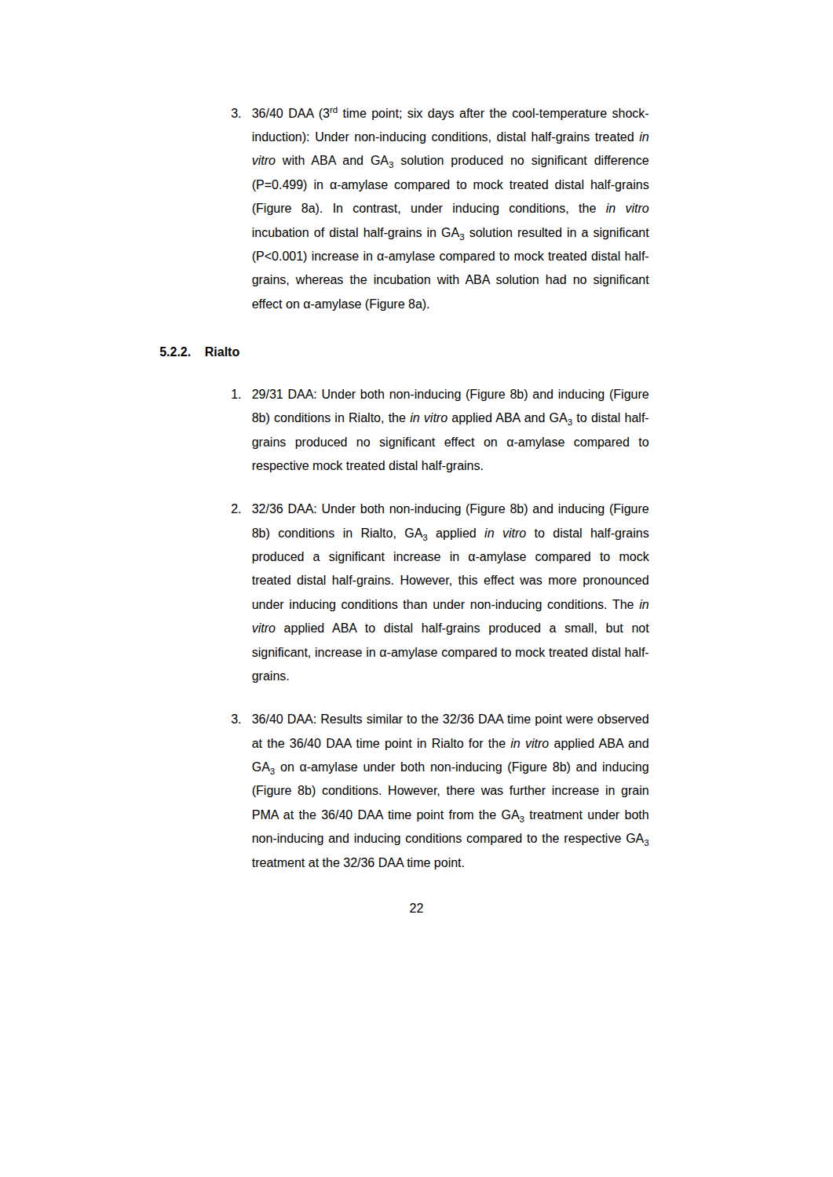36/40 DAA (3rd time point; six days after the cool-temperature shock-induction): Under non-inducing conditions, distal half-grains treated in vitro with ABA and GA3 solution produced no significant difference (P=0.499) in α-amylase compared to mock treated distal half-grains (Figure 8a). In contrast, under inducing conditions, the in vitro incubation of distal half-grains in GA3 solution resulted in a significant (P<0.001) increase in α-amylase compared to mock treated distal half-grains, whereas the incubation with ABA solution had no significant effect on α-amylase (Figure 8a).
5.2.2. Rialto
29/31 DAA: Under both non-inducing (Figure 8b) and inducing (Figure 8b) conditions in Rialto, the in vitro applied ABA and GA3 to distal half-grains produced no significant effect on α-amylase compared to respective mock treated distal half-grains.
32/36 DAA: Under both non-inducing (Figure 8b) and inducing (Figure 8b) conditions in Rialto, GA3 applied in vitro to distal half-grains produced a significant increase in α-amylase compared to mock treated distal half-grains. However, this effect was more pronounced under inducing conditions than under non-inducing conditions. The in vitro applied ABA to distal half-grains produced a small, but not significant, increase in α-amylase compared to mock treated distal half-grains.
36/40 DAA: Results similar to the 32/36 DAA time point were observed at the 36/40 DAA time point in Rialto for the in vitro applied ABA and GA3 on α-amylase under both non-inducing (Figure 8b) and inducing (Figure 8b) conditions. However, there was further increase in grain PMA at the 36/40 DAA time point from the GA3 treatment under both non-inducing and inducing conditions compared to the respective GA3 treatment at the 32/36 DAA time point.
22